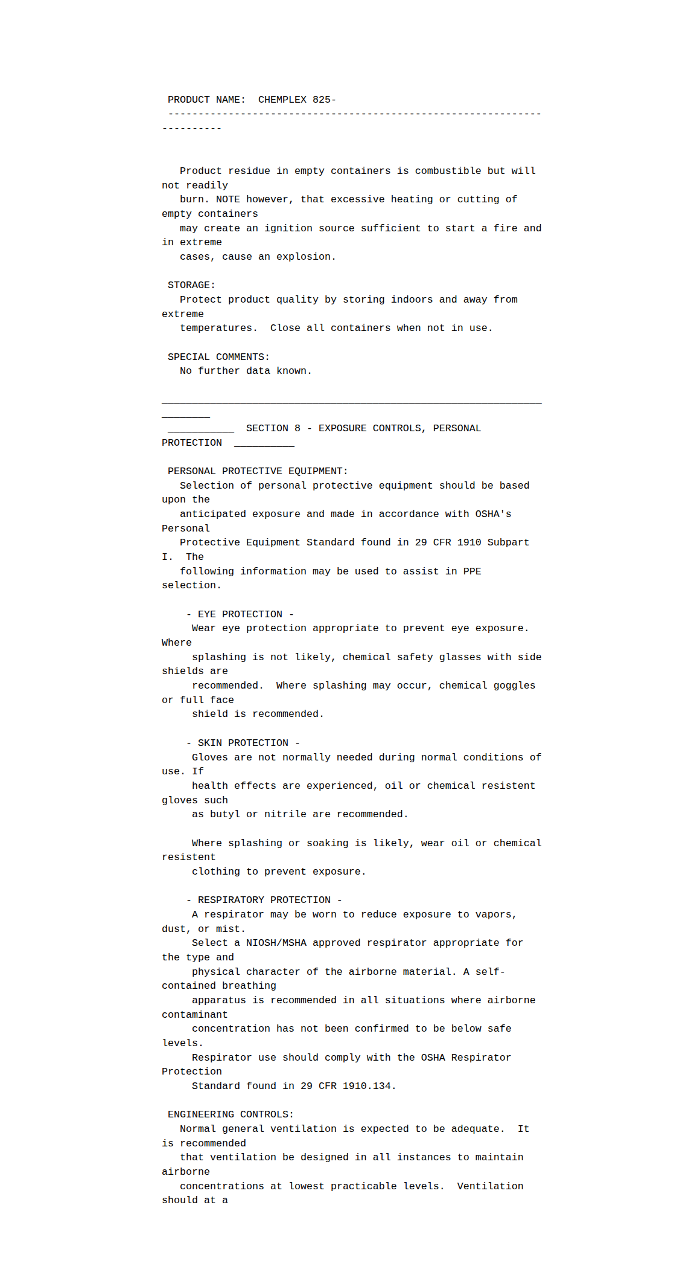PRODUCT NAME:  CHEMPLEX 825-
 ------------------------------------------------------------------------


   Product residue in empty containers is combustible but will not readily
   burn. NOTE however, that excessive heating or cutting of empty containers
   may create an ignition source sufficient to start a fire and in extreme
   cases, cause an explosion.

 STORAGE:
   Protect product quality by storing indoors and away from extreme
   temperatures.  Close all containers when not in use.

 SPECIAL COMMENTS:
   No further data known.
 _______________________________________________________________________
 ___________  SECTION 8 - EXPOSURE CONTROLS, PERSONAL PROTECTION  __________

 PERSONAL PROTECTIVE EQUIPMENT:
   Selection of personal protective equipment should be based upon the
   anticipated exposure and made in accordance with OSHA's Personal
   Protective Equipment Standard found in 29 CFR 1910 Subpart I.  The
   following information may be used to assist in PPE selection.

    - EYE PROTECTION -
     Wear eye protection appropriate to prevent eye exposure.  Where
     splashing is not likely, chemical safety glasses with side shields are
     recommended.  Where splashing may occur, chemical goggles or full face
     shield is recommended.

    - SKIN PROTECTION -
     Gloves are not normally needed during normal conditions of use. If
     health effects are experienced, oil or chemical resistent gloves such
     as butyl or nitrile are recommended.

     Where splashing or soaking is likely, wear oil or chemical resistent
     clothing to prevent exposure.

    - RESPIRATORY PROTECTION -
     A respirator may be worn to reduce exposure to vapors, dust, or mist.
     Select a NIOSH/MSHA approved respirator appropriate for the type and
     physical character of the airborne material. A self-contained breathing
     apparatus is recommended in all situations where airborne contaminant
     concentration has not been confirmed to be below safe levels.
     Respirator use should comply with the OSHA Respirator Protection
     Standard found in 29 CFR 1910.134.

 ENGINEERING CONTROLS:
   Normal general ventilation is expected to be adequate.  It is recommended
   that ventilation be designed in all instances to maintain airborne
   concentrations at lowest practicable levels.  Ventilation should at a